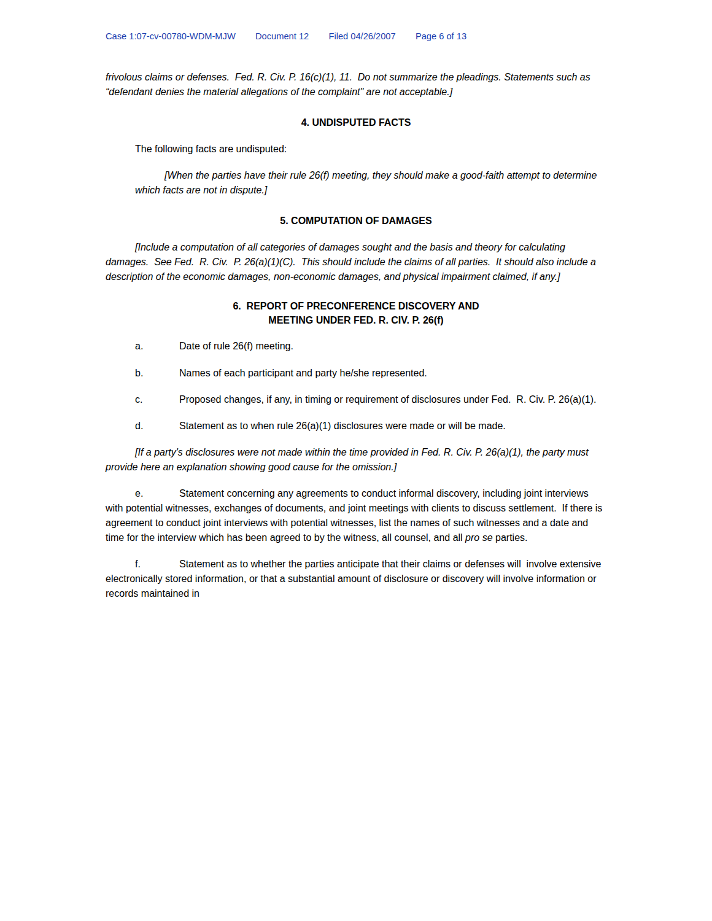Case 1:07-cv-00780-WDM-MJW Document 12 Filed 04/26/2007 Page 6 of 13
frivolous claims or defenses. Fed. R. Civ. P. 16(c)(1), 11. Do not summarize the pleadings. Statements such as “defendant denies the material allegations of the complaint" are not acceptable.]
4. UNDISPUTED FACTS
The following facts are undisputed:
[When the parties have their rule 26(f) meeting, they should make a good-faith attempt to determine which facts are not in dispute.]
5. COMPUTATION OF DAMAGES
[Include a computation of all categories of damages sought and the basis and theory for calculating damages. See Fed. R. Civ. P. 26(a)(1)(C). This should include the claims of all parties. It should also include a description of the economic damages, non-economic damages, and physical impairment claimed, if any.]
6. REPORT OF PRECONFERENCE DISCOVERY AND
MEETING UNDER FED. R. CIV. P. 26(f)
a. Date of rule 26(f) meeting.
b. Names of each participant and party he/she represented.
c. Proposed changes, if any, in timing or requirement of disclosures under Fed. R. Civ. P. 26(a)(1).
d. Statement as to when rule 26(a)(1) disclosures were made or will be made.
[If a party's disclosures were not made within the time provided in Fed. R. Civ. P. 26(a)(1), the party must provide here an explanation showing good cause for the omission.]
e. Statement concerning any agreements to conduct informal discovery, including joint interviews with potential witnesses, exchanges of documents, and joint meetings with clients to discuss settlement. If there is agreement to conduct joint interviews with potential witnesses, list the names of such witnesses and a date and time for the interview which has been agreed to by the witness, all counsel, and all pro se parties.
f. Statement as to whether the parties anticipate that their claims or defenses will involve extensive electronically stored information, or that a substantial amount of disclosure or discovery will involve information or records maintained in